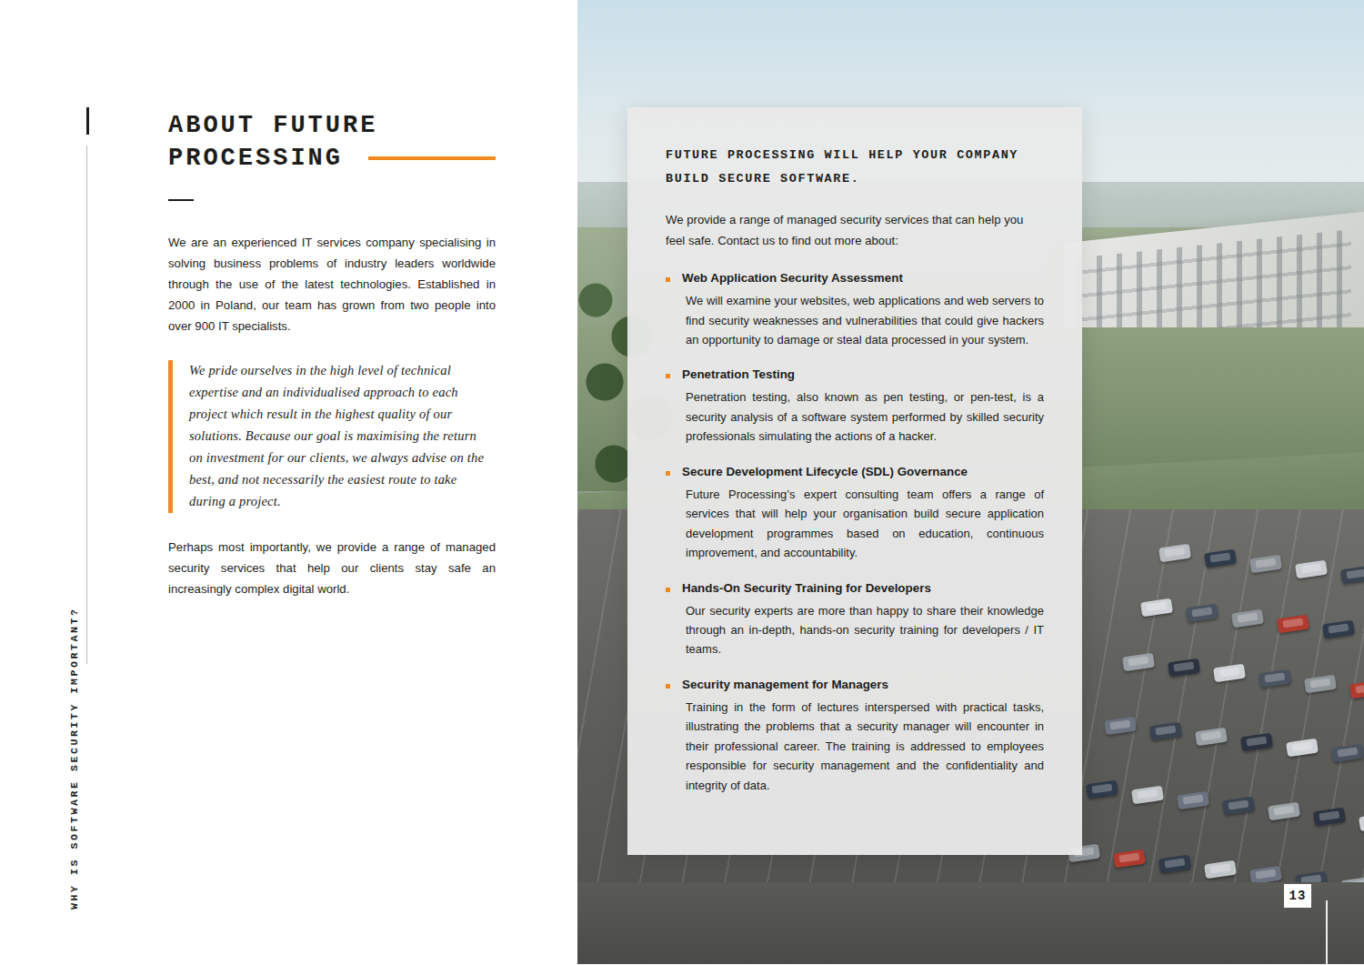WHY IS SOFTWARE SECURITY IMPORTANT?
About Future
Processing
We are an experienced IT services company specialising in solving business problems of industry leaders worldwide through the use of the latest technologies. Established in 2000 in Poland, our team has grown from two people into over 900 IT specialists.
We pride ourselves in the high level of technical expertise and an individualised approach to each project which result in the highest quality of our solutions. Because our goal is maximising the return on investment for our clients, we always advise on the best, and not necessarily the easiest route to take during a project.
Perhaps most importantly, we provide a range of managed security services that help our clients stay safe an increasingly complex digital world.
Future Processing will help your company build secure software.
We provide a range of managed security services that can help you feel safe. Contact us to find out more about:
Web Application Security Assessment
We will examine your websites, web applications and web servers to find security weaknesses and vulnerabilities that could give hackers an opportunity to damage or steal data processed in your system.
Penetration Testing
Penetration testing, also known as pen testing, or pen-test, is a security analysis of a software system performed by skilled security professionals simulating the actions of a hacker.
Secure Development Lifecycle (SDL) Governance
Future Processing’s expert consulting team offers a range of services that will help your organisation build secure application development programmes based on education, continuous improvement, and accountability.
Hands-On Security Training for Developers
Our security experts are more than happy to share their knowledge through an in-depth, hands-on security training for developers / IT teams.
Security management for Managers
Training in the form of lectures interspersed with practical tasks, illustrating the problems that a security manager will encounter in their professional career. The training is addressed to employees responsible for security management and the confidentiality and integrity of data.
13